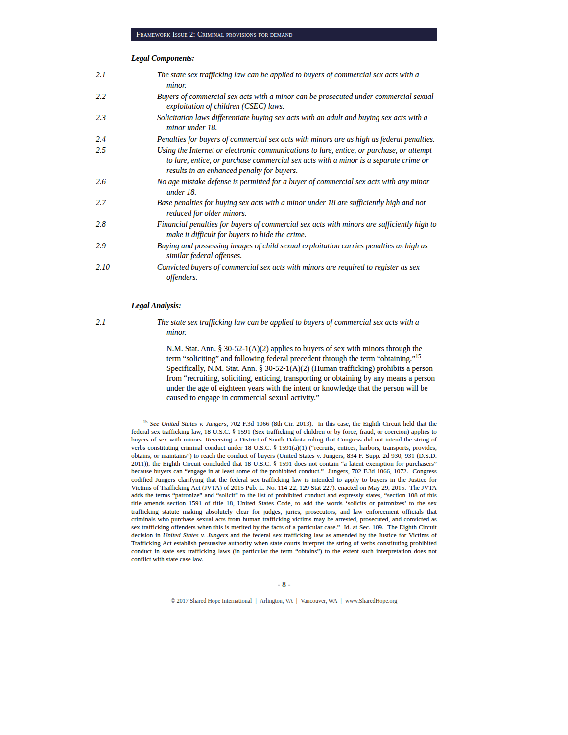Framework Issue 2: Criminal provisions for demand
Legal Components:
2.1 The state sex trafficking law can be applied to buyers of commercial sex acts with a minor.
2.2 Buyers of commercial sex acts with a minor can be prosecuted under commercial sexual exploitation of children (CSEC) laws.
2.3 Solicitation laws differentiate buying sex acts with an adult and buying sex acts with a minor under 18.
2.4 Penalties for buyers of commercial sex acts with minors are as high as federal penalties.
2.5 Using the Internet or electronic communications to lure, entice, or purchase, or attempt to lure, entice, or purchase commercial sex acts with a minor is a separate crime or results in an enhanced penalty for buyers.
2.6 No age mistake defense is permitted for a buyer of commercial sex acts with any minor under 18.
2.7 Base penalties for buying sex acts with a minor under 18 are sufficiently high and not reduced for older minors.
2.8 Financial penalties for buyers of commercial sex acts with minors are sufficiently high to make it difficult for buyers to hide the crime.
2.9 Buying and possessing images of child sexual exploitation carries penalties as high as similar federal offenses.
2.10 Convicted buyers of commercial sex acts with minors are required to register as sex offenders.
Legal Analysis:
2.1 The state sex trafficking law can be applied to buyers of commercial sex acts with a minor.
N.M. Stat. Ann. § 30-52-1(A)(2) applies to buyers of sex with minors through the term “soliciting” and following federal precedent through the term “obtaining.”15 Specifically, N.M. Stat. Ann. § 30-52-1(A)(2) (Human trafficking) prohibits a person from “recruiting, soliciting, enticing, transporting or obtaining by any means a person under the age of eighteen years with the intent or knowledge that the person will be caused to engage in commercial sexual activity.”
15 See United States v. Jungers, 702 F.3d 1066 (8th Cir. 2013). In this case, the Eighth Circuit held that the federal sex trafficking law, 18 U.S.C. § 1591 (Sex trafficking of children or by force, fraud, or coercion) applies to buyers of sex with minors. Reversing a District of South Dakota ruling that Congress did not intend the string of verbs constituting criminal conduct under 18 U.S.C. § 1591(a)(1) (“recruits, entices, harbors, transports, provides, obtains, or maintains”) to reach the conduct of buyers (United States v. Jungers, 834 F. Supp. 2d 930, 931 (D.S.D. 2011)), the Eighth Circuit concluded that 18 U.S.C. § 1591 does not contain “a latent exemption for purchasers” because buyers can “engage in at least some of the prohibited conduct.” Jungers, 702 F.3d 1066, 1072. Congress codified Jungers clarifying that the federal sex trafficking law is intended to apply to buyers in the Justice for Victims of Trafficking Act (JVTA) of 2015 Pub. L. No. 114-22, 129 Stat 227), enacted on May 29, 2015. The JVTA adds the terms “patronize” and “solicit” to the list of prohibited conduct and expressly states, “section 108 of this title amends section 1591 of title 18, United States Code, to add the words ‘solicits or patronizes’ to the sex trafficking statute making absolutely clear for judges, juries, prosecutors, and law enforcement officials that criminals who purchase sexual acts from human trafficking victims may be arrested, prosecuted, and convicted as sex trafficking offenders when this is merited by the facts of a particular case.” Id. at Sec. 109. The Eighth Circuit decision in United States v. Jungers and the federal sex trafficking law as amended by the Justice for Victims of Trafficking Act establish persuasive authority when state courts interpret the string of verbs constituting prohibited conduct in state sex trafficking laws (in particular the term “obtains”) to the extent such interpretation does not conflict with state case law.
- 8 -
© 2017 Shared Hope International | Arlington, VA | Vancouver, WA | www.SharedHope.org